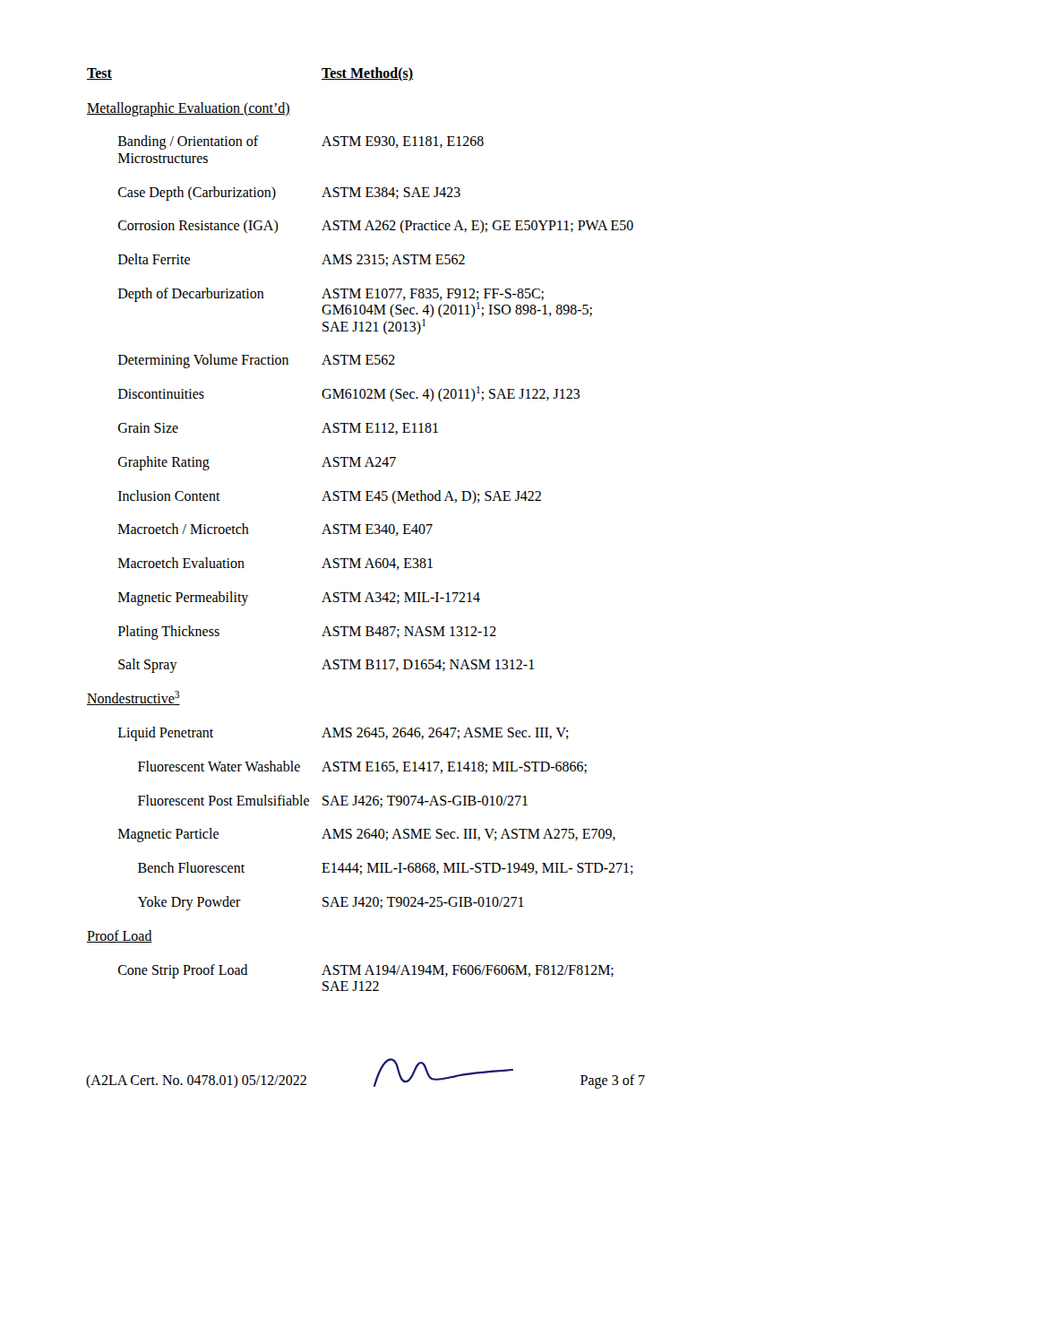| Test | Test Method(s) |
| --- | --- |
| Metallographic Evaluation (cont’d) |
| Banding / Orientation of Microstructures | ASTM E930, E1181, E1268 |
| Case Depth (Carburization) | ASTM E384; SAE J423 |
| Corrosion Resistance (IGA) | ASTM A262 (Practice A, E); GE E50YP11; PWA E50 |
| Delta Ferrite | AMS 2315; ASTM E562 |
| Depth of Decarburization | ASTM E1077, F835, F912; FF-S-85C; GM6104M (Sec. 4) (2011) 1 ; ISO 898-1, 898-5; SAE J121 (2013) 1 |
| Determining Volume Fraction | ASTM E562 |
| Discontinuities | GM6102M (Sec. 4) (2011) 1 ; SAE J122, J123 |
| Grain Size | ASTM E112, E1181 |
| Graphite Rating | ASTM A247 |
| Inclusion Content | ASTM E45 (Method A, D); SAE J422 |
| Macroetch / Microetch | ASTM E340, E407 |
| Macroetch Evaluation | ASTM A604, E381 |
| Magnetic Permeability | ASTM A342; MIL-I-17214 |
| Plating Thickness | ASTM B487; NASM 1312-12 |
| Salt Spray | ASTM B117, D1654; NASM 1312-1 |
| Nondestructive 3 |
| Liquid Penetrant | AMS 2645, 2646, 2647; ASME Sec. III, V; |
| Fluorescent Water Washable | ASTM E165, E1417, E1418; MIL-STD-6866; |
| Fluorescent Post Emulsifiable | SAE J426; T9074-AS-GIB-010/271 |
| Magnetic Particle | AMS 2640; ASME Sec. III, V; ASTM A275, E709, |
| Bench Fluorescent | E1444; MIL-I-6868, MIL-STD-1949, MIL- STD-271; |
| Yoke Dry Powder | SAE J420; T9024-25-GIB-010/271 |
| Proof Load |
| Cone Strip Proof Load | ASTM A194/A194M, F606/F606M, F812/F812M; SAE J122 |
(A2LA Cert. No. 0478.01) 05/12/2022
Page 3 of 7